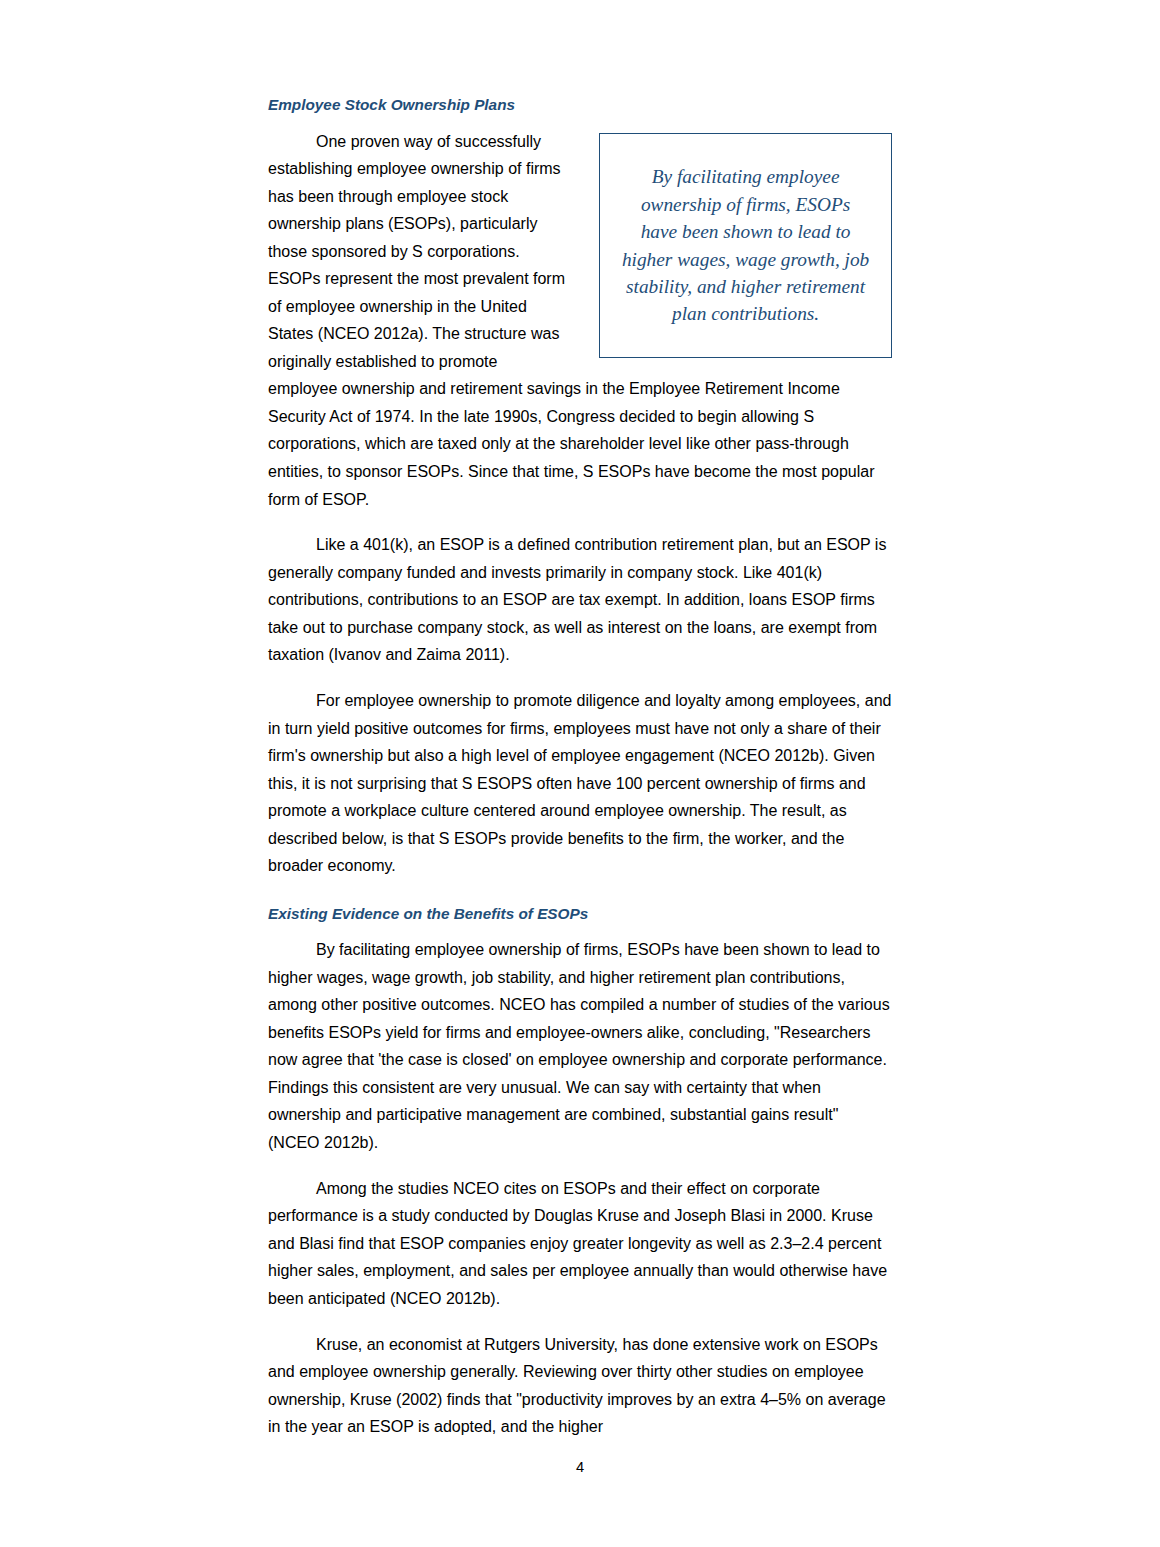Employee Stock Ownership Plans
By facilitating employee ownership of firms, ESOPs have been shown to lead to higher wages, wage growth, job stability, and higher retirement plan contributions.
One proven way of successfully establishing employee ownership of firms has been through employee stock ownership plans (ESOPs), particularly those sponsored by S corporations. ESOPs represent the most prevalent form of employee ownership in the United States (NCEO 2012a). The structure was originally established to promote employee ownership and retirement savings in the Employee Retirement Income Security Act of 1974. In the late 1990s, Congress decided to begin allowing S corporations, which are taxed only at the shareholder level like other pass-through entities, to sponsor ESOPs. Since that time, S ESOPs have become the most popular form of ESOP.
Like a 401(k), an ESOP is a defined contribution retirement plan, but an ESOP is generally company funded and invests primarily in company stock. Like 401(k) contributions, contributions to an ESOP are tax exempt. In addition, loans ESOP firms take out to purchase company stock, as well as interest on the loans, are exempt from taxation (Ivanov and Zaima 2011).
For employee ownership to promote diligence and loyalty among employees, and in turn yield positive outcomes for firms, employees must have not only a share of their firm's ownership but also a high level of employee engagement (NCEO 2012b). Given this, it is not surprising that S ESOPS often have 100 percent ownership of firms and promote a workplace culture centered around employee ownership. The result, as described below, is that S ESOPs provide benefits to the firm, the worker, and the broader economy.
Existing Evidence on the Benefits of ESOPs
By facilitating employee ownership of firms, ESOPs have been shown to lead to higher wages, wage growth, job stability, and higher retirement plan contributions, among other positive outcomes. NCEO has compiled a number of studies of the various benefits ESOPs yield for firms and employee-owners alike, concluding, "Researchers now agree that 'the case is closed' on employee ownership and corporate performance. Findings this consistent are very unusual. We can say with certainty that when ownership and participative management are combined, substantial gains result" (NCEO 2012b).
Among the studies NCEO cites on ESOPs and their effect on corporate performance is a study conducted by Douglas Kruse and Joseph Blasi in 2000. Kruse and Blasi find that ESOP companies enjoy greater longevity as well as 2.3–2.4 percent higher sales, employment, and sales per employee annually than would otherwise have been anticipated (NCEO 2012b).
Kruse, an economist at Rutgers University, has done extensive work on ESOPs and employee ownership generally. Reviewing over thirty other studies on employee ownership, Kruse (2002) finds that "productivity improves by an extra 4–5% on average in the year an ESOP is adopted, and the higher
4